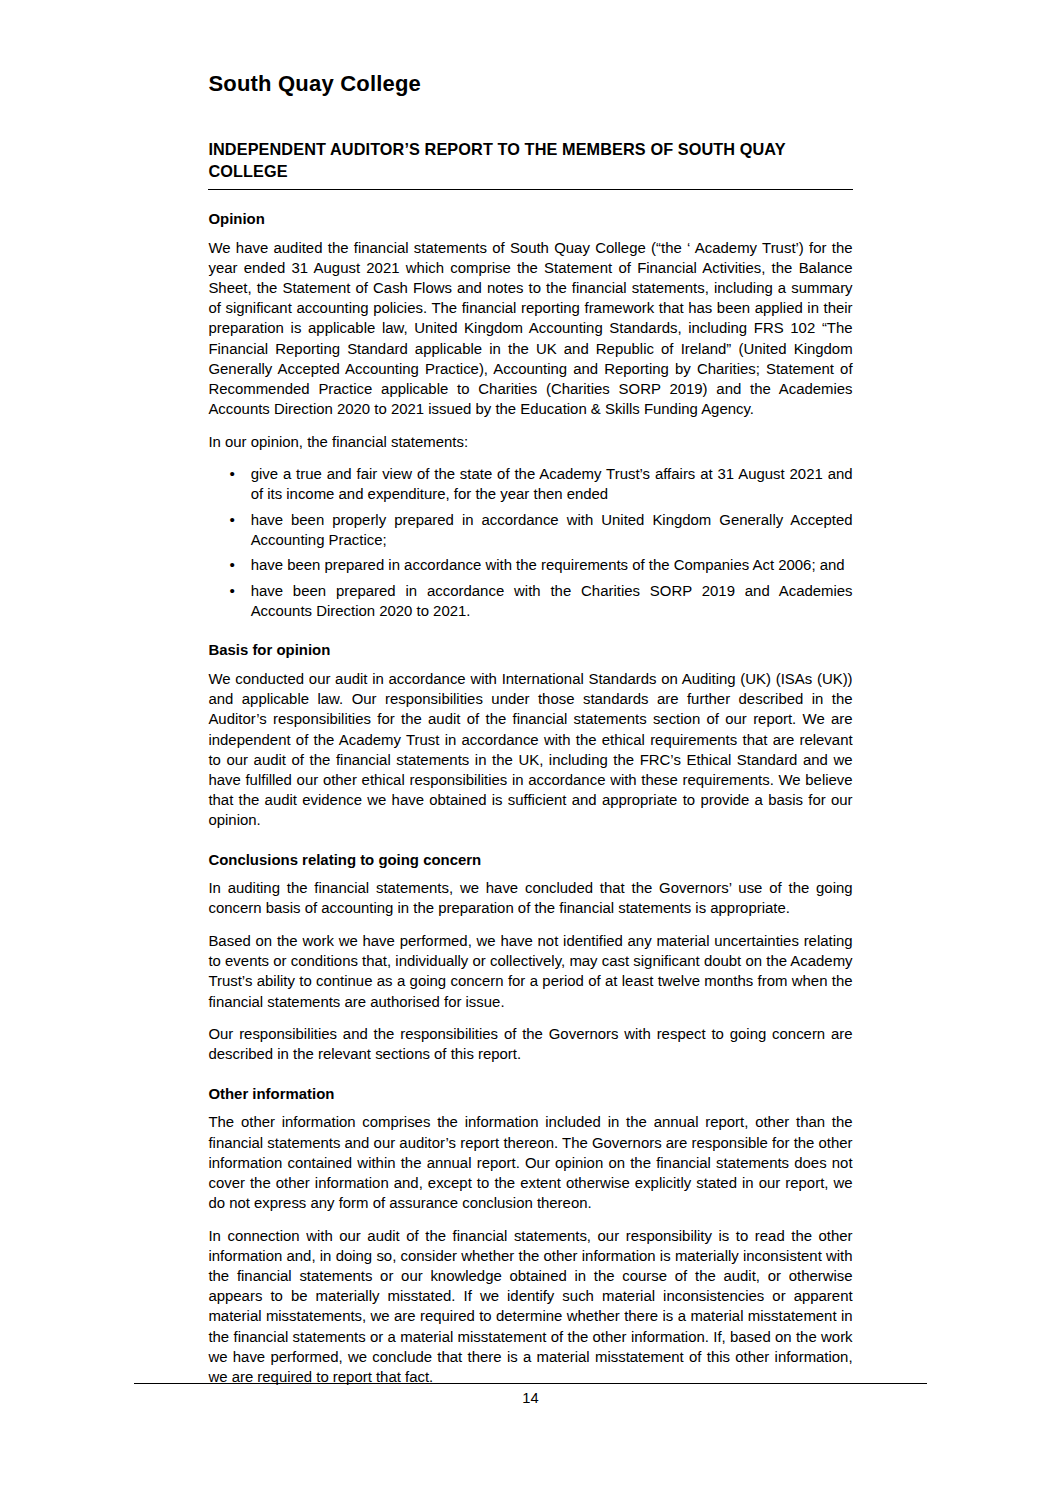South Quay College
INDEPENDENT AUDITOR’S REPORT TO THE MEMBERS OF SOUTH QUAY COLLEGE
Opinion
We have audited the financial statements of South Quay College (“the ‘ Academy Trust’) for the year ended 31 August 2021 which comprise the Statement of Financial Activities, the Balance Sheet, the Statement of Cash Flows and notes to the financial statements, including a summary of significant accounting policies. The financial reporting framework that has been applied in their preparation is applicable law, United Kingdom Accounting Standards, including FRS 102 “The Financial Reporting Standard applicable in the UK and Republic of Ireland” (United Kingdom Generally Accepted Accounting Practice), Accounting and Reporting by Charities; Statement of Recommended Practice applicable to Charities (Charities SORP 2019) and the Academies Accounts Direction 2020 to 2021 issued by the Education & Skills Funding Agency.
In our opinion, the financial statements:
give a true and fair view of the state of the Academy Trust’s affairs at 31 August 2021 and of its income and expenditure, for the year then ended
have been properly prepared in accordance with United Kingdom Generally Accepted Accounting Practice;
have been prepared in accordance with the requirements of the Companies Act 2006; and
have been prepared in accordance with the Charities SORP 2019 and Academies Accounts Direction 2020 to 2021.
Basis for opinion
We conducted our audit in accordance with International Standards on Auditing (UK) (ISAs (UK)) and applicable law. Our responsibilities under those standards are further described in the Auditor’s responsibilities for the audit of the financial statements section of our report. We are independent of the Academy Trust in accordance with the ethical requirements that are relevant to our audit of the financial statements in the UK, including the FRC’s Ethical Standard and we have fulfilled our other ethical responsibilities in accordance with these requirements. We believe that the audit evidence we have obtained is sufficient and appropriate to provide a basis for our opinion.
Conclusions relating to going concern
In auditing the financial statements, we have concluded that the Governors’ use of the going concern basis of accounting in the preparation of the financial statements is appropriate.
Based on the work we have performed, we have not identified any material uncertainties relating to events or conditions that, individually or collectively, may cast significant doubt on the Academy Trust’s ability to continue as a going concern for a period of at least twelve months from when the financial statements are authorised for issue.
Our responsibilities and the responsibilities of the Governors with respect to going concern are described in the relevant sections of this report.
Other information
The other information comprises the information included in the annual report, other than the financial statements and our auditor’s report thereon. The Governors are responsible for the other information contained within the annual report. Our opinion on the financial statements does not cover the other information and, except to the extent otherwise explicitly stated in our report, we do not express any form of assurance conclusion thereon.
In connection with our audit of the financial statements, our responsibility is to read the other information and, in doing so, consider whether the other information is materially inconsistent with the financial statements or our knowledge obtained in the course of the audit, or otherwise appears to be materially misstated. If we identify such material inconsistencies or apparent material misstatements, we are required to determine whether there is a material misstatement in the financial statements or a material misstatement of the other information. If, based on the work we have performed, we conclude that there is a material misstatement of this other information, we are required to report that fact.
14